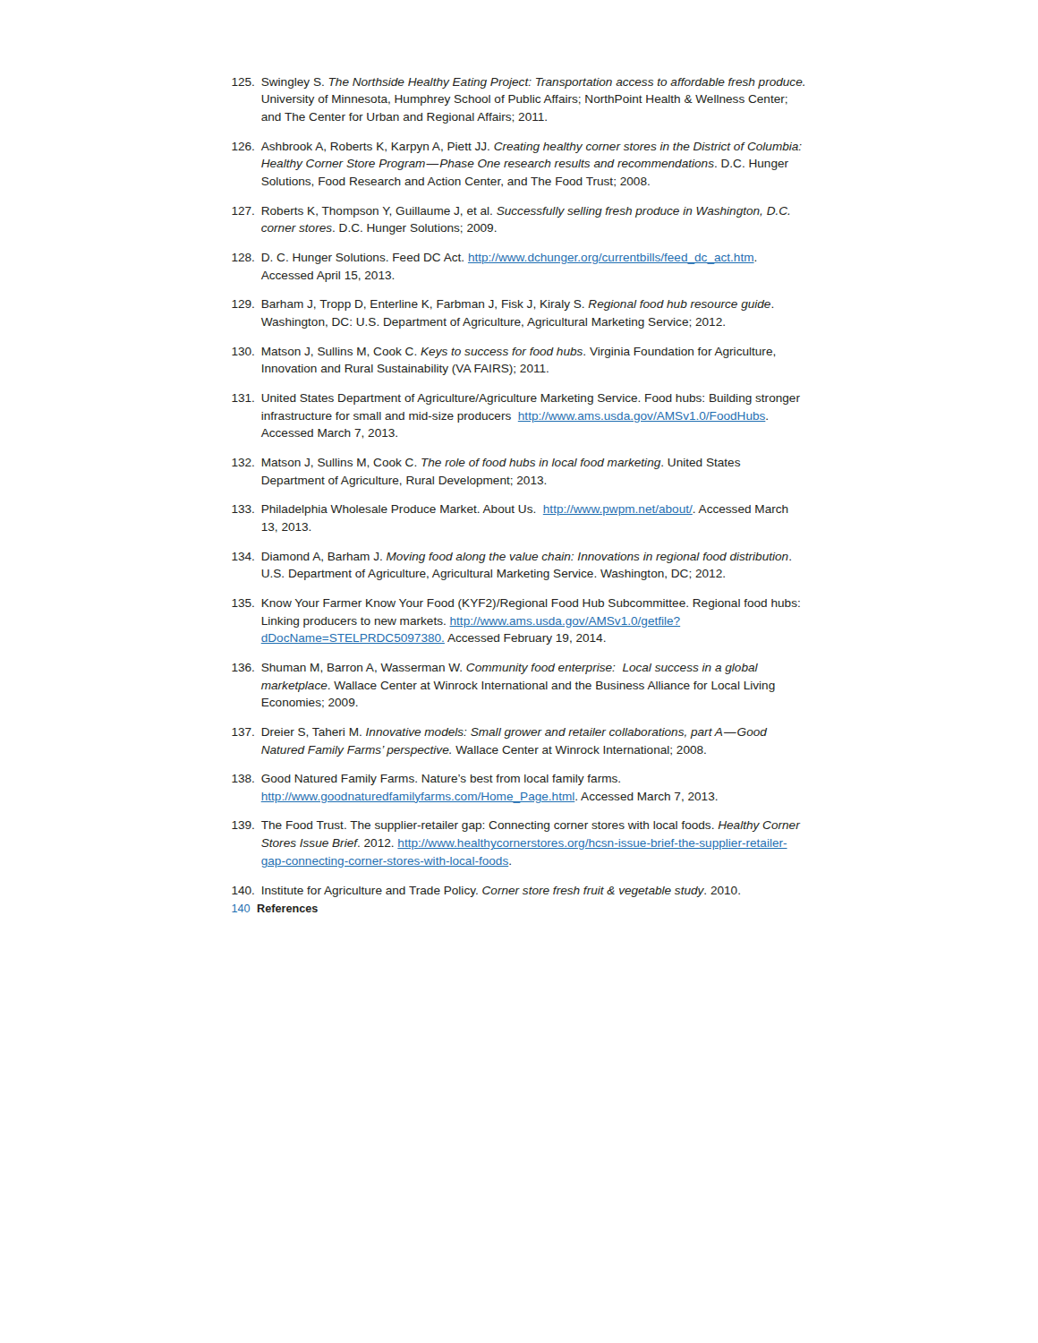125. Swingley S. The Northside Healthy Eating Project: Transportation access to affordable fresh produce. University of Minnesota, Humphrey School of Public Affairs; NorthPoint Health & Wellness Center; and The Center for Urban and Regional Affairs; 2011.
126. Ashbrook A, Roberts K, Karpyn A, Piett JJ. Creating healthy corner stores in the District of Columbia: Healthy Corner Store Program — Phase One research results and recommendations. D.C. Hunger Solutions, Food Research and Action Center, and The Food Trust; 2008.
127. Roberts K, Thompson Y, Guillaume J, et al. Successfully selling fresh produce in Washington, D.C. corner stores. D.C. Hunger Solutions; 2009.
128. D. C. Hunger Solutions. Feed DC Act. http://www.dchunger.org/currentbills/feed_dc_act.htm. Accessed April 15, 2013.
129. Barham J, Tropp D, Enterline K, Farbman J, Fisk J, Kiraly S. Regional food hub resource guide. Washington, DC: U.S. Department of Agriculture, Agricultural Marketing Service; 2012.
130. Matson J, Sullins M, Cook C. Keys to success for food hubs. Virginia Foundation for Agriculture, Innovation and Rural Sustainability (VA FAIRS); 2011.
131. United States Department of Agriculture/Agriculture Marketing Service. Food hubs: Building stronger infrastructure for small and mid-size producers http://www.ams.usda.gov/AMSv1.0/FoodHubs. Accessed March 7, 2013.
132. Matson J, Sullins M, Cook C. The role of food hubs in local food marketing. United States Department of Agriculture, Rural Development; 2013.
133. Philadelphia Wholesale Produce Market. About Us. http://www.pwpm.net/about/. Accessed March 13, 2013.
134. Diamond A, Barham J. Moving food along the value chain: Innovations in regional food distribution. U.S. Department of Agriculture, Agricultural Marketing Service. Washington, DC; 2012.
135. Know Your Farmer Know Your Food (KYF2)/Regional Food Hub Subcommittee. Regional food hubs: Linking producers to new markets. http://www.ams.usda.gov/AMSv1.0/getfile?dDocName=STELPRDC5097380. Accessed February 19, 2014.
136. Shuman M, Barron A, Wasserman W. Community food enterprise: Local success in a global marketplace. Wallace Center at Winrock International and the Business Alliance for Local Living Economies; 2009.
137. Dreier S, Taheri M. Innovative models: Small grower and retailer collaborations, part A — Good Natured Family Farms’ perspective. Wallace Center at Winrock International; 2008.
138. Good Natured Family Farms. Nature’s best from local family farms. http://www.goodnaturedfamilyfarms.com/Home_Page.html. Accessed March 7, 2013.
139. The Food Trust. The supplier-retailer gap: Connecting corner stores with local foods. Healthy Corner Stores Issue Brief. 2012. http://www.healthycornerstores.org/hcsn-issue-brief-the-supplier-retailer-gap-connecting-corner-stores-with-local-foods.
140. Institute for Agriculture and Trade Policy. Corner store fresh fruit & vegetable study. 2010.
140 References